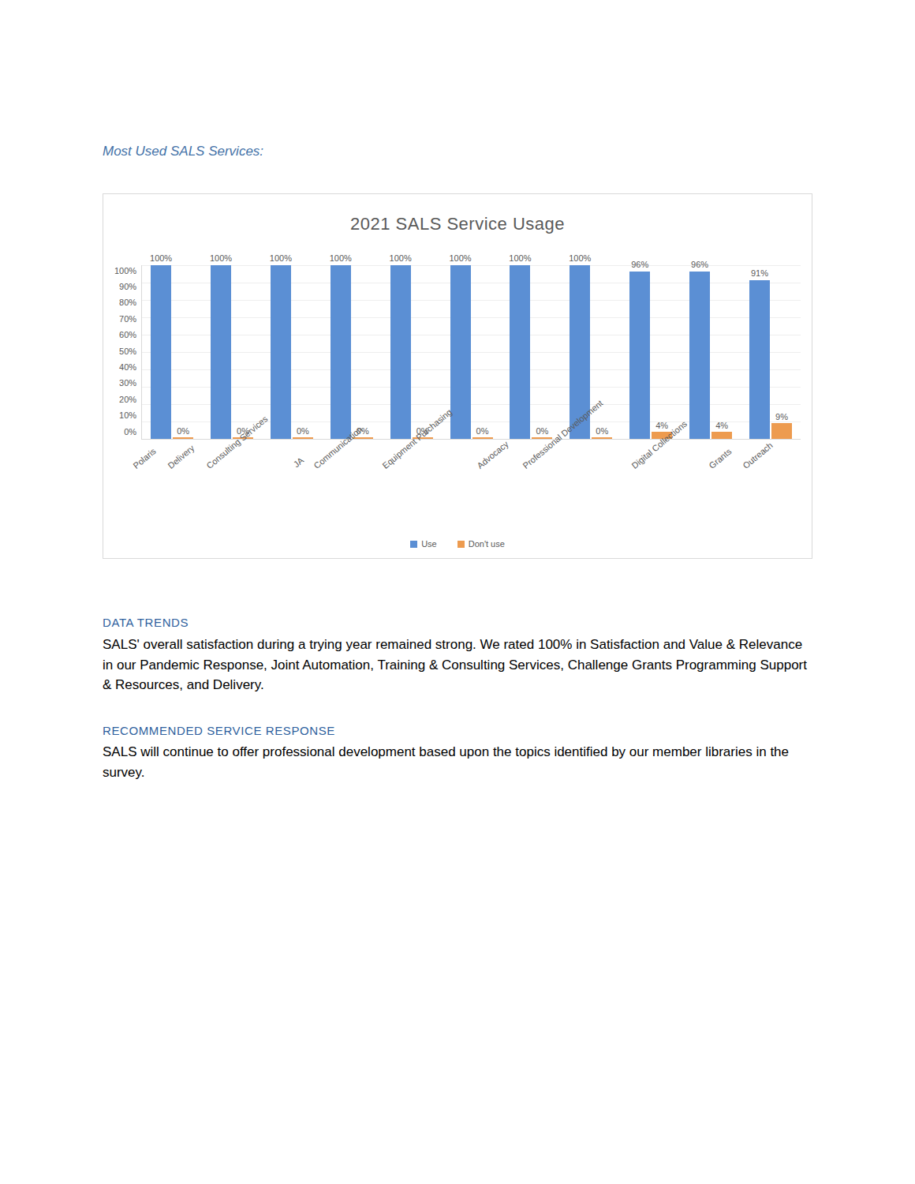Most Used SALS Services:
2021 SALS Service Usage
100% 90% 80% 70% 60% 50% 40% 30% 20% 10% 0%
100%
0%
100%
0%
100%
0%
100%
0%
100%
0%
100%
0%
100%
0%
100%
0%
96%
4%
96%
4%
91%
9%
Polaris Delivery Consulting Services JA Communication Equipment Purchasing Advocacy Professional Development Digital Collections Grants Outreach
Use Don't use
DATA TRENDS
SALS' overall satisfaction during a trying year remained strong. We rated 100% in Satisfaction and Value & Relevance in our Pandemic Response, Joint Automation, Training & Consulting Services, Challenge Grants Programming Support & Resources, and Delivery.
RECOMMENDED SERVICE RESPONSE
SALS will continue to offer professional development based upon the topics identified by our member libraries in the survey.